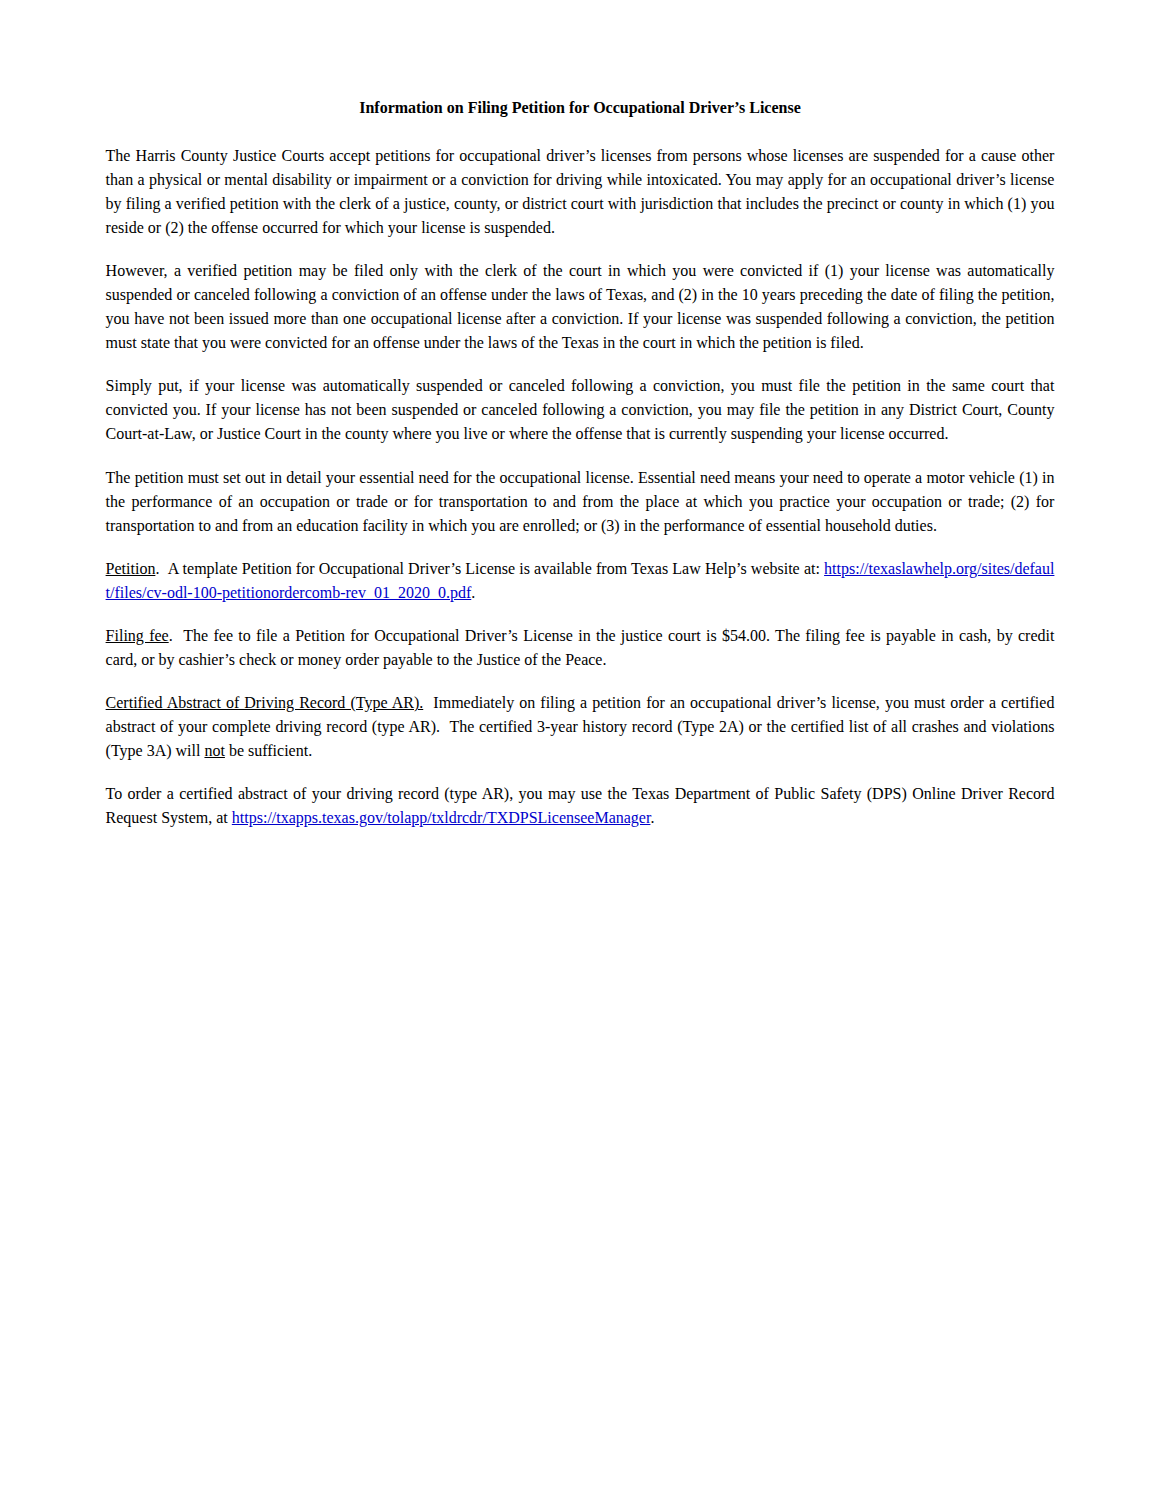Information on Filing Petition for Occupational Driver’s License
The Harris County Justice Courts accept petitions for occupational driver’s licenses from persons whose licenses are suspended for a cause other than a physical or mental disability or impairment or a conviction for driving while intoxicated. You may apply for an occupational driver’s license by filing a verified petition with the clerk of a justice, county, or district court with jurisdiction that includes the precinct or county in which (1) you reside or (2) the offense occurred for which your license is suspended.
However, a verified petition may be filed only with the clerk of the court in which you were convicted if (1) your license was automatically suspended or canceled following a conviction of an offense under the laws of Texas, and (2) in the 10 years preceding the date of filing the petition, you have not been issued more than one occupational license after a conviction. If your license was suspended following a conviction, the petition must state that you were convicted for an offense under the laws of the Texas in the court in which the petition is filed.
Simply put, if your license was automatically suspended or canceled following a conviction, you must file the petition in the same court that convicted you. If your license has not been suspended or canceled following a conviction, you may file the petition in any District Court, County Court-at-Law, or Justice Court in the county where you live or where the offense that is currently suspending your license occurred.
The petition must set out in detail your essential need for the occupational license. Essential need means your need to operate a motor vehicle (1) in the performance of an occupation or trade or for transportation to and from the place at which you practice your occupation or trade; (2) for transportation to and from an education facility in which you are enrolled; or (3) in the performance of essential household duties.
Petition. A template Petition for Occupational Driver’s License is available from Texas Law Help’s website at: https://texaslawhelp.org/sites/default/files/cv-odl-100-petitionordercomb-rev_01_2020_0.pdf.
Filing fee. The fee to file a Petition for Occupational Driver’s License in the justice court is $54.00. The filing fee is payable in cash, by credit card, or by cashier’s check or money order payable to the Justice of the Peace.
Certified Abstract of Driving Record (Type AR). Immediately on filing a petition for an occupational driver’s license, you must order a certified abstract of your complete driving record (type AR). The certified 3-year history record (Type 2A) or the certified list of all crashes and violations (Type 3A) will not be sufficient.
To order a certified abstract of your driving record (type AR), you may use the Texas Department of Public Safety (DPS) Online Driver Record Request System, at https://txapps.texas.gov/tolapp/txldrcdr/TXDPSLicenseeManager.